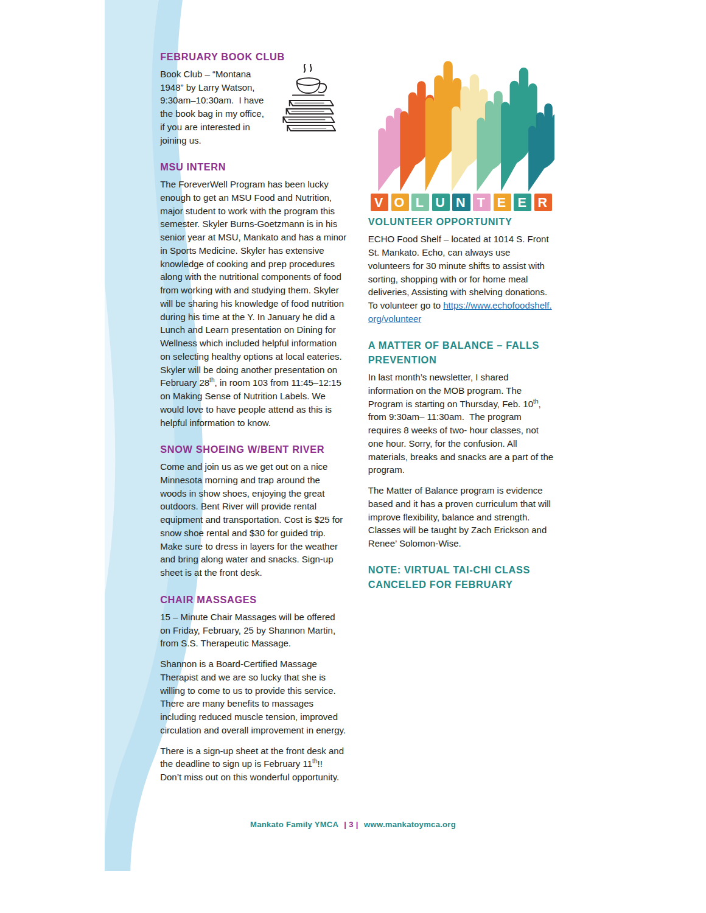February Book Club
Book Club – “Montana 1948” by Larry Watson, 9:30am–10:30am. I have the book bag in my office, if you are interested in joining us.
MSU Intern
The ForeverWell Program has been lucky enough to get an MSU Food and Nutrition, major student to work with the program this semester. Skyler Burns-Goetzmann is in his senior year at MSU, Mankato and has a minor in Sports Medicine. Skyler has extensive knowledge of cooking and prep procedures along with the nutritional components of food from working with and studying them. Skyler will be sharing his knowledge of food nutrition during his time at the Y. In January he did a Lunch and Learn presentation on Dining for Wellness which included helpful information on selecting healthy options at local eateries. Skyler will be doing another presentation on February 28th, in room 103 from 11:45–12:15 on Making Sense of Nutrition Labels. We would love to have people attend as this is helpful information to know.
Snow Shoeing w/Bent River
Come and join us as we get out on a nice Minnesota morning and trap around the woods in show shoes, enjoying the great outdoors. Bent River will provide rental equipment and transportation. Cost is $25 for snow shoe rental and $30 for guided trip. Make sure to dress in layers for the weather and bring along water and snacks. Sign-up sheet is at the front desk.
Chair Massages
15 – Minute Chair Massages will be offered on Friday, February, 25 by Shannon Martin, from S.S. Therapeutic Massage.
Shannon is a Board-Certified Massage Therapist and we are so lucky that she is willing to come to us to provide this service. There are many benefits to massages including reduced muscle tension, improved circulation and overall improvement in energy.
There is a sign-up sheet at the front desk and the deadline to sign up is February 11th!! Don’t miss out on this wonderful opportunity.
Raised hands of many colors
V O L U N T E E R
Volunteer Opportunity
ECHO Food Shelf – located at 1014 S. Front St. Mankato. Echo, can always use volunteers for 30 minute shifts to assist with sorting, shopping with or for home meal deliveries, Assisting with shelving donations. To volunteer go to https://www.echofoodshelf.org/volunteer
A Matter of Balance – Falls Prevention
In last month’s newsletter, I shared information on the MOB program. The Program is starting on Thursday, Feb. 10th, from 9:30am– 11:30am. The program requires 8 weeks of two- hour classes, not one hour. Sorry, for the confusion. All materials, breaks and snacks are a part of the program.
The Matter of Balance program is evidence based and it has a proven curriculum that will improve flexibility, balance and strength. Classes will be taught by Zach Erickson and Renee’ Solomon-Wise.
Note: Virtual Tai-Chi Class Canceled for February
Mankato Family YMCA | 3 | www.mankatoymca.org